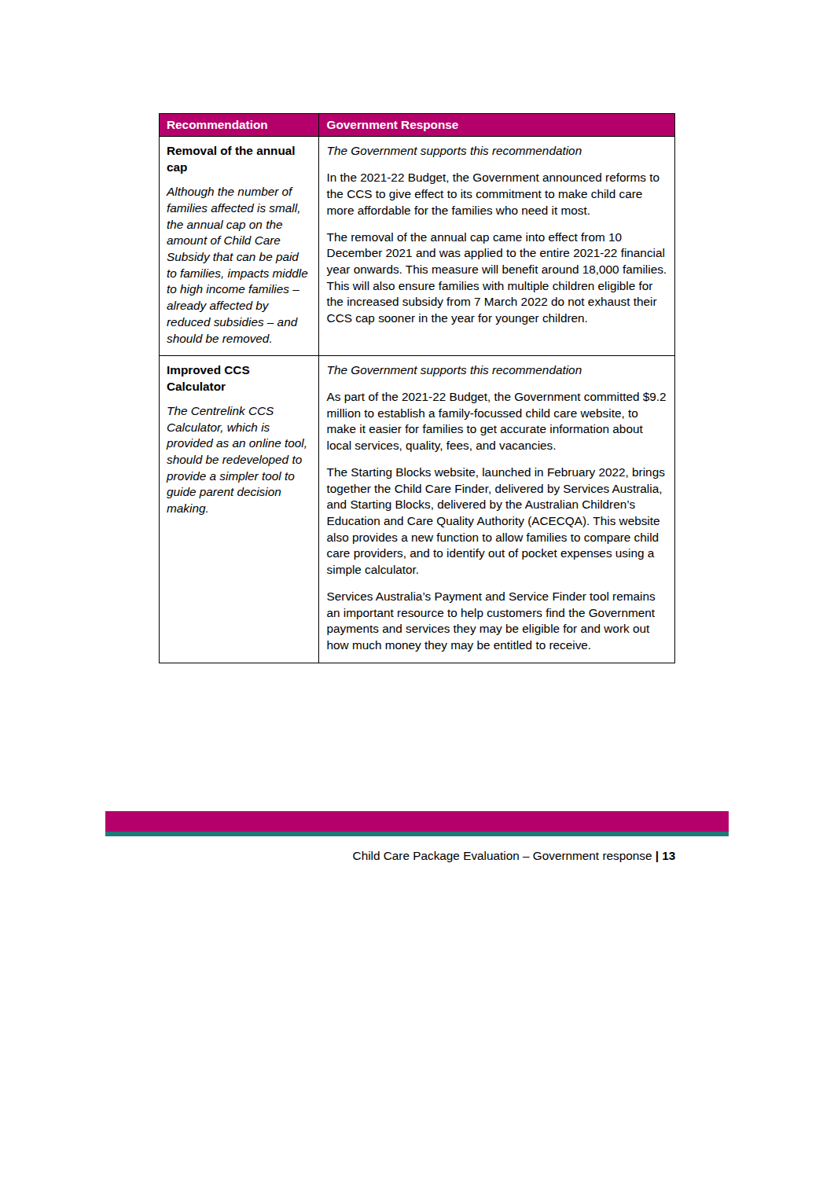| Recommendation | Government Response |
| --- | --- |
| Removal of the annual cap Although the number of families affected is small, the annual cap on the amount of Child Care Subsidy that can be paid to families, impacts middle to high income families – already affected by reduced subsidies – and should be removed. | The Government supports this recommendation In the 2021-22 Budget, the Government announced reforms to the CCS to give effect to its commitment to make child care more affordable for the families who need it most. The removal of the annual cap came into effect from 10 December 2021 and was applied to the entire 2021-22 financial year onwards. This measure will benefit around 18,000 families. This will also ensure families with multiple children eligible for the increased subsidy from 7 March 2022 do not exhaust their CCS cap sooner in the year for younger children. |
| Improved CCS Calculator The Centrelink CCS Calculator, which is provided as an online tool, should be redeveloped to provide a simpler tool to guide parent decision making. | The Government supports this recommendation As part of the 2021-22 Budget, the Government committed $9.2 million to establish a family-focussed child care website, to make it easier for families to get accurate information about local services, quality, fees, and vacancies. The Starting Blocks website, launched in February 2022, brings together the Child Care Finder, delivered by Services Australia, and Starting Blocks, delivered by the Australian Children’s Education and Care Quality Authority (ACECQA). This website also provides a new function to allow families to compare child care providers, and to identify out of pocket expenses using a simple calculator. Services Australia’s Payment and Service Finder tool remains an important resource to help customers find the Government payments and services they may be eligible for and work out how much money they may be entitled to receive. |
Child Care Package Evaluation – Government response | 13